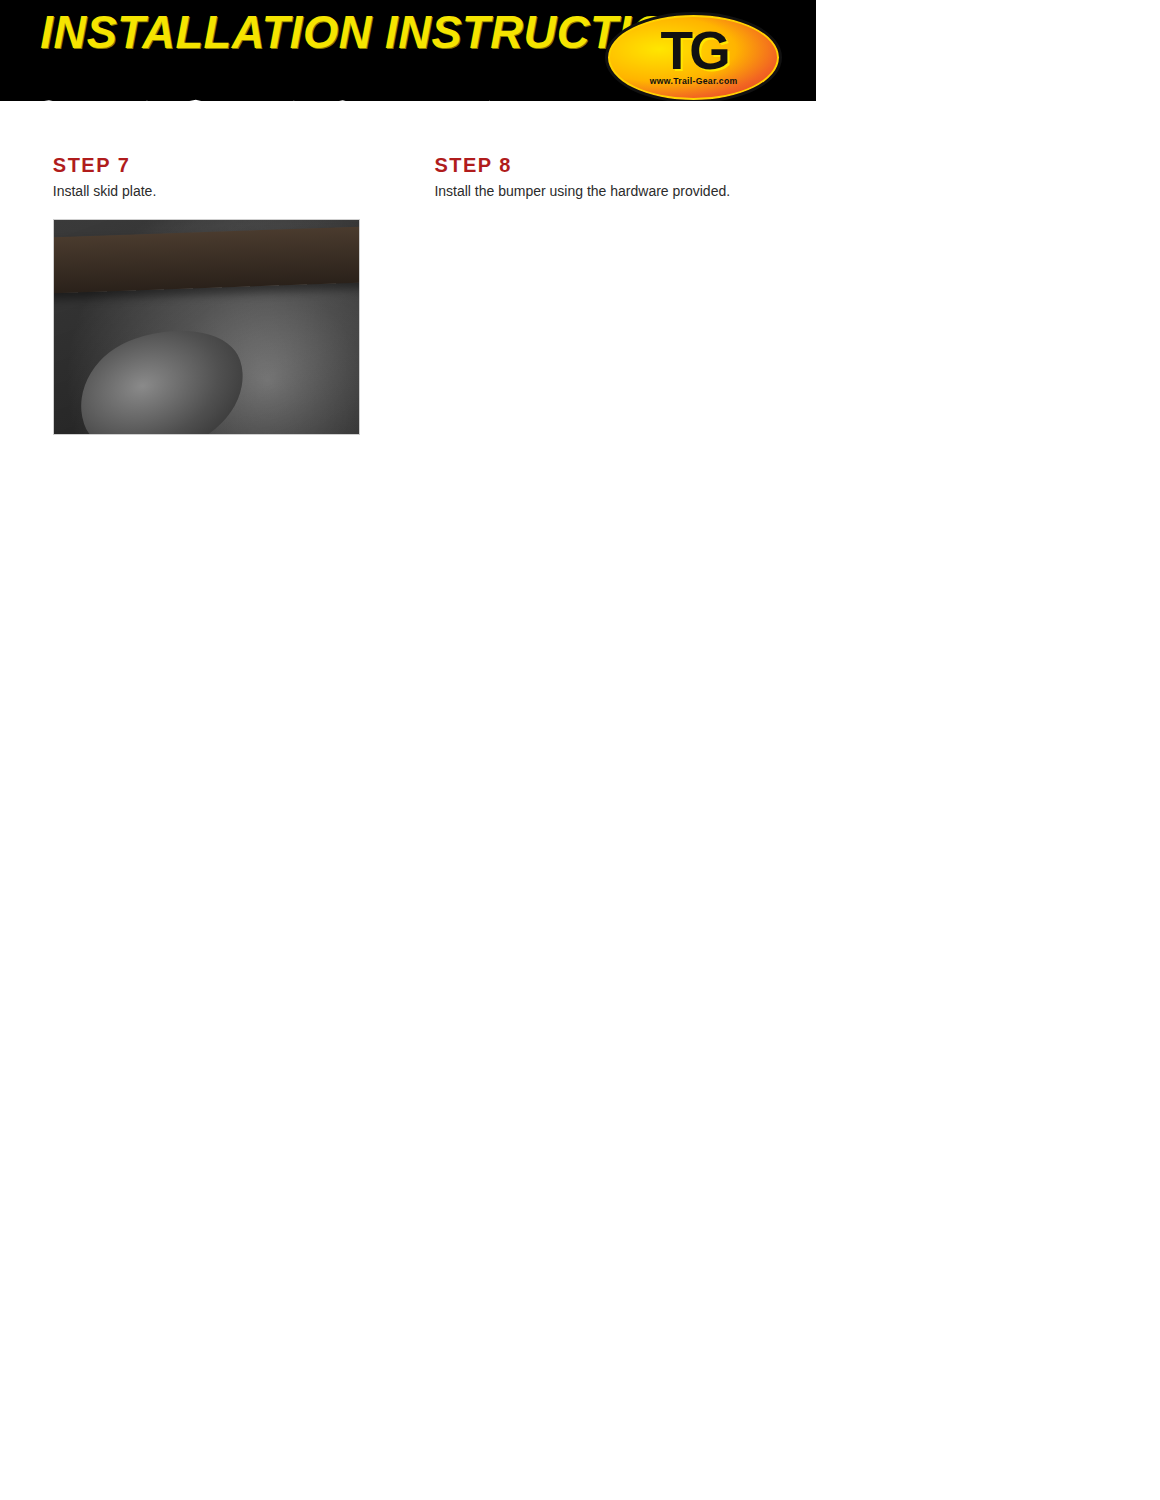Installation Instructions
TG www.Trail-Gear.com
Step 7
Install skid plate.
Installing the skid plate with an impact wrench.
Step 8
Install the bumper using the hardware provided.